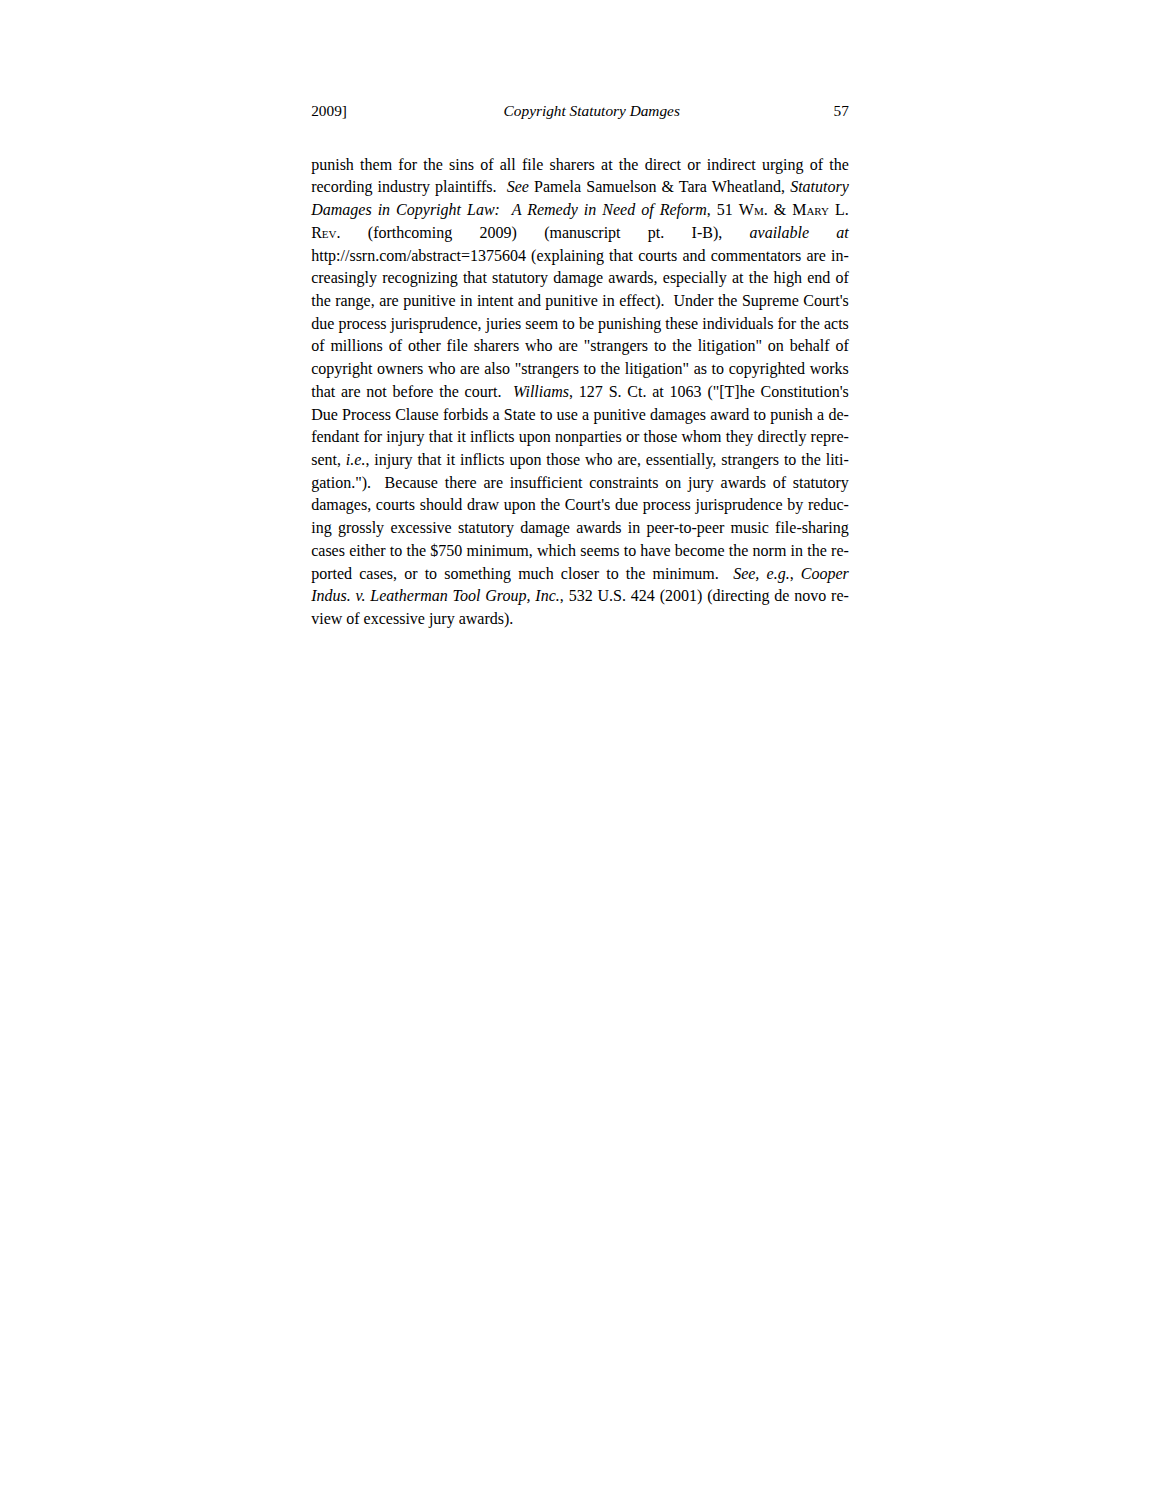2009] Copyright Statutory Damges 57
punish them for the sins of all file sharers at the direct or indirect urging of the recording industry plaintiffs. See Pamela Samuelson & Tara Wheatland, Statutory Damages in Copyright Law: A Remedy in Need of Reform, 51 Wm. & Mary L. Rev. (forthcoming 2009) (manuscript pt. I-B), available at http://ssrn.com/abstract=1375604 (explaining that courts and commentators are increasingly recognizing that statutory damage awards, especially at the high end of the range, are punitive in intent and punitive in effect). Under the Supreme Court's due process jurisprudence, juries seem to be punishing these individuals for the acts of millions of other file sharers who are "strangers to the litigation" on behalf of copyright owners who are also "strangers to the litigation" as to copyrighted works that are not before the court. Williams, 127 S. Ct. at 1063 ("[T]he Constitution's Due Process Clause forbids a State to use a punitive damages award to punish a defendant for injury that it inflicts upon nonparties or those whom they directly represent, i.e., injury that it inflicts upon those who are, essentially, strangers to the litigation."). Because there are insufficient constraints on jury awards of statutory damages, courts should draw upon the Court's due process jurisprudence by reducing grossly excessive statutory damage awards in peer-to-peer music file-sharing cases either to the $750 minimum, which seems to have become the norm in the reported cases, or to something much closer to the minimum. See, e.g., Cooper Indus. v. Leatherman Tool Group, Inc., 532 U.S. 424 (2001) (directing de novo review of excessive jury awards).